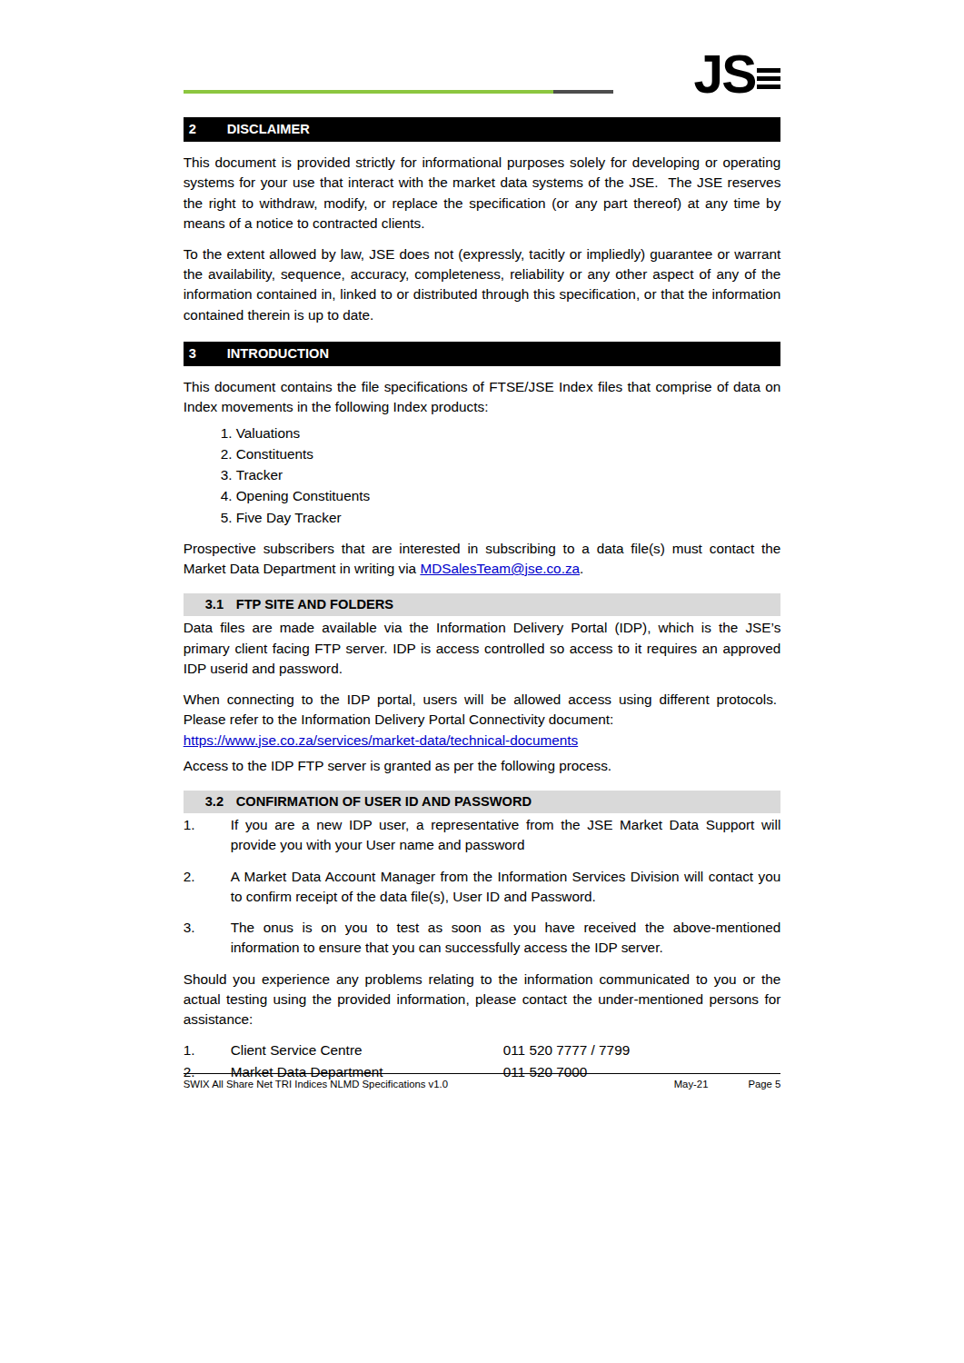JS
2 DISCLAIMER
This document is provided strictly for informational purposes solely for developing or operating systems for your use that interact with the market data systems of the JSE. The JSE reserves the right to withdraw, modify, or replace the specification (or any part thereof) at any time by means of a notice to contracted clients.
To the extent allowed by law, JSE does not (expressly, tacitly or impliedly) guarantee or warrant the availability, sequence, accuracy, completeness, reliability or any other aspect of any of the information contained in, linked to or distributed through this specification, or that the information contained therein is up to date.
3 INTRODUCTION
This document contains the file specifications of FTSE/JSE Index files that comprise of data on Index movements in the following Index products:
Valuations
Constituents
Tracker
Opening Constituents
Five Day Tracker
Prospective subscribers that are interested in subscribing to a data file(s) must contact the Market Data Department in writing via MDSalesTeam@jse.co.za.
3.1 FTP SITE AND FOLDERS
Data files are made available via the Information Delivery Portal (IDP), which is the JSE’s primary client facing FTP server. IDP is access controlled so access to it requires an approved IDP userid and password.
When connecting to the IDP portal, users will be allowed access using different protocols. Please refer to the Information Delivery Portal Connectivity document:
https://www.jse.co.za/services/market-data/technical-documents
Access to the IDP FTP server is granted as per the following process.
3.2 CONFIRMATION OF USER ID AND PASSWORD
1.
If you are a new IDP user, a representative from the JSE Market Data Support will provide you with your User name and password
2.
A Market Data Account Manager from the Information Services Division will contact you to confirm receipt of the data file(s), User ID and Password.
3.
The onus is on you to test as soon as you have received the above-mentioned information to ensure that you can successfully access the IDP server.
Should you experience any problems relating to the information communicated to you or the actual testing using the provided information, please contact the under-mentioned persons for assistance:
1.
Client Service Centre
011 520 7777 / 7799
2.
Market Data Department
011 520 7000
| SWIX All Share Net TRI Indices NLMD Specifications v1.0 | May-21 | Page 5 |